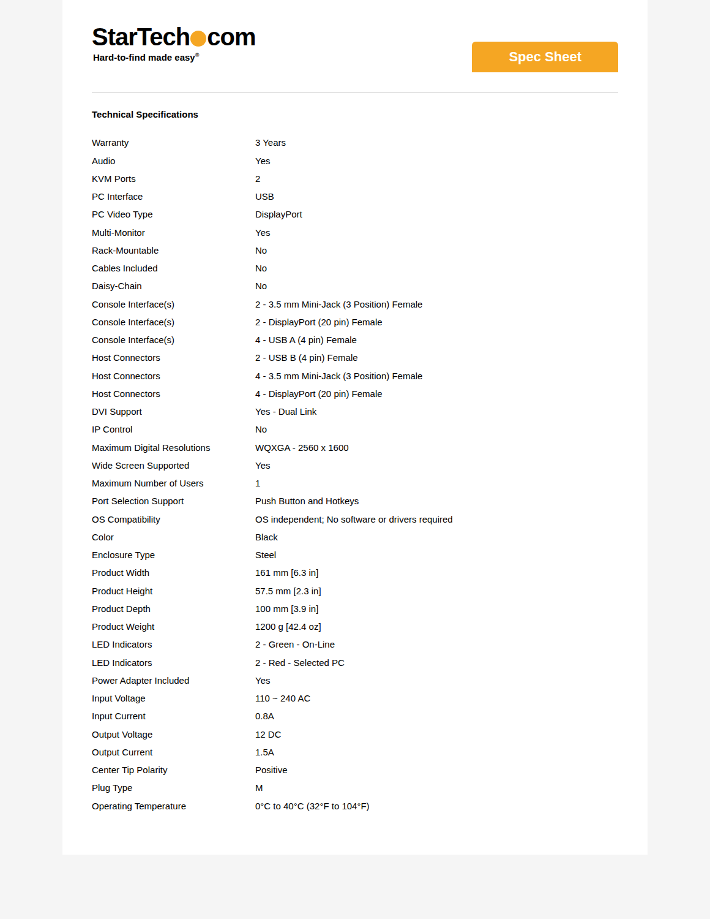StarTech com
Hard-to-find made easy®
Spec Sheet
Technical Specifications
| Warranty | 3 Years |
| Audio | Yes |
| KVM Ports | 2 |
| PC Interface | USB |
| PC Video Type | DisplayPort |
| Multi-Monitor | Yes |
| Rack-Mountable | No |
| Cables Included | No |
| Daisy-Chain | No |
| Console Interface(s) | 2 - 3.5 mm Mini-Jack (3 Position) Female |
| Console Interface(s) | 2 - DisplayPort (20 pin) Female |
| Console Interface(s) | 4 - USB A (4 pin) Female |
| Host Connectors | 2 - USB B (4 pin) Female |
| Host Connectors | 4 - 3.5 mm Mini-Jack (3 Position) Female |
| Host Connectors | 4 - DisplayPort (20 pin) Female |
| DVI Support | Yes - Dual Link |
| IP Control | No |
| Maximum Digital Resolutions | WQXGA - 2560 x 1600 |
| Wide Screen Supported | Yes |
| Maximum Number of Users | 1 |
| Port Selection Support | Push Button and Hotkeys |
| OS Compatibility | OS independent; No software or drivers required |
| Color | Black |
| Enclosure Type | Steel |
| Product Width | 161 mm [6.3 in] |
| Product Height | 57.5 mm [2.3 in] |
| Product Depth | 100 mm [3.9 in] |
| Product Weight | 1200 g [42.4 oz] |
| LED Indicators | 2 - Green - On-Line |
| LED Indicators | 2 - Red - Selected PC |
| Power Adapter Included | Yes |
| Input Voltage | 110 ~ 240 AC |
| Input Current | 0.8A |
| Output Voltage | 12 DC |
| Output Current | 1.5A |
| Center Tip Polarity | Positive |
| Plug Type | M |
| Operating Temperature | 0°C to 40°C (32°F to 104°F) |